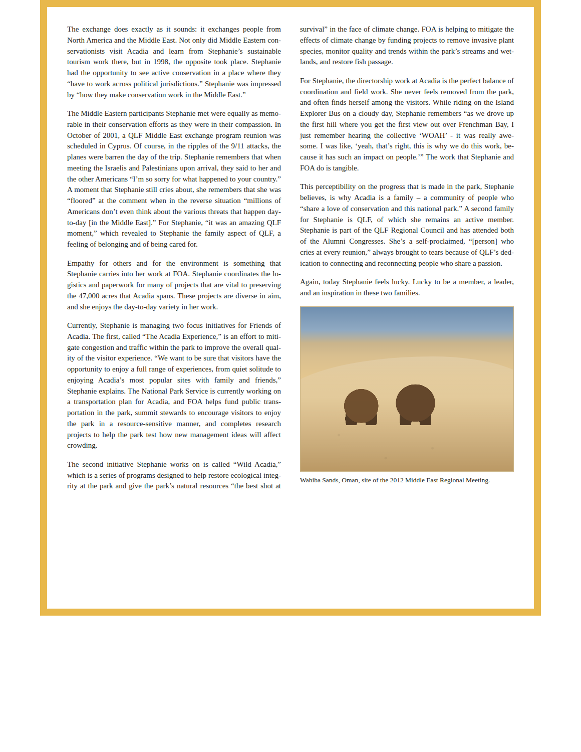The exchange does exactly as it sounds: it exchanges people from North America and the Middle East. Not only did Middle Eastern conservationists visit Acadia and learn from Stephanie’s sustainable tourism work there, but in 1998, the opposite took place. Stephanie had the opportunity to see active conservation in a place where they “have to work across political jurisdictions.” Stephanie was impressed by “how they make conservation work in the Middle East.”
The Middle Eastern participants Stephanie met were equally as memorable in their conservation efforts as they were in their compassion. In October of 2001, a QLF Middle East exchange program reunion was scheduled in Cyprus. Of course, in the ripples of the 9/11 attacks, the planes were barren the day of the trip. Stephanie remembers that when meeting the Israelis and Palestinians upon arrival, they said to her and the other Americans “I’m so sorry for what happened to your country.” A moment that Stephanie still cries about, she remembers that she was “floored” at the comment when in the reverse situation “millions of Americans don’t even think about the various threats that happen day-to-day [in the Middle East].” For Stephanie, “it was an amazing QLF moment,” which revealed to Stephanie the family aspect of QLF, a feeling of belonging and of being cared for.
Empathy for others and for the environment is something that Stephanie carries into her work at FOA. Stephanie coordinates the logistics and paperwork for many of projects that are vital to preserving the 47,000 acres that Acadia spans. These projects are diverse in aim, and she enjoys the day-to-day variety in her work.
Currently, Stephanie is managing two focus initiatives for Friends of Acadia. The first, called “The Acadia Experience,” is an effort to mitigate congestion and traffic within the park to improve the overall quality of the visitor experience. “We want to be sure that visitors have the opportunity to enjoy a full range of experiences, from quiet solitude to enjoying Acadia’s most popular sites with family and friends,” Stephanie explains. The National Park Service is currently working on a transportation plan for Acadia, and FOA helps fund public transportation in the park, summit stewards to encourage visitors to enjoy the park in a resource-sensitive manner, and completes research projects to help the park test how new management ideas will affect crowding.
The second initiative Stephanie works on is called “Wild Acadia,” which is a series of programs designed to help restore ecological integrity at the park and give the park’s natural resources “the best shot at survival” in the face of climate change. FOA is helping to mitigate the effects of climate change by funding projects to remove invasive plant species, monitor quality and trends within the park’s streams and wetlands, and restore fish passage.
For Stephanie, the directorship work at Acadia is the perfect balance of coordination and field work. She never feels removed from the park, and often finds herself among the visitors. While riding on the Island Explorer Bus on a cloudy day, Stephanie remembers “as we drove up the first hill where you get the first view out over Frenchman Bay, I just remember hearing the collective ‘WOAH’ - it was really awesome. I was like, ‘yeah, that’s right, this is why we do this work, because it has such an impact on people.’” The work that Stephanie and FOA do is tangible.
This perceptibility on the progress that is made in the park, Stephanie believes, is why Acadia is a family – a community of people who “share a love of conservation and this national park.” A second family for Stephanie is QLF, of which she remains an active member. Stephanie is part of the QLF Regional Council and has attended both of the Alumni Congresses. She’s a self-proclaimed, “[person] who cries at every reunion,” always brought to tears because of QLF’s dedication to connecting and reconnecting people who share a passion.
Again, today Stephanie feels lucky. Lucky to be a member, a leader, and an inspiration in these two families.
Wahiba Sands, Oman, site of the 2012 Middle East Regional Meeting.